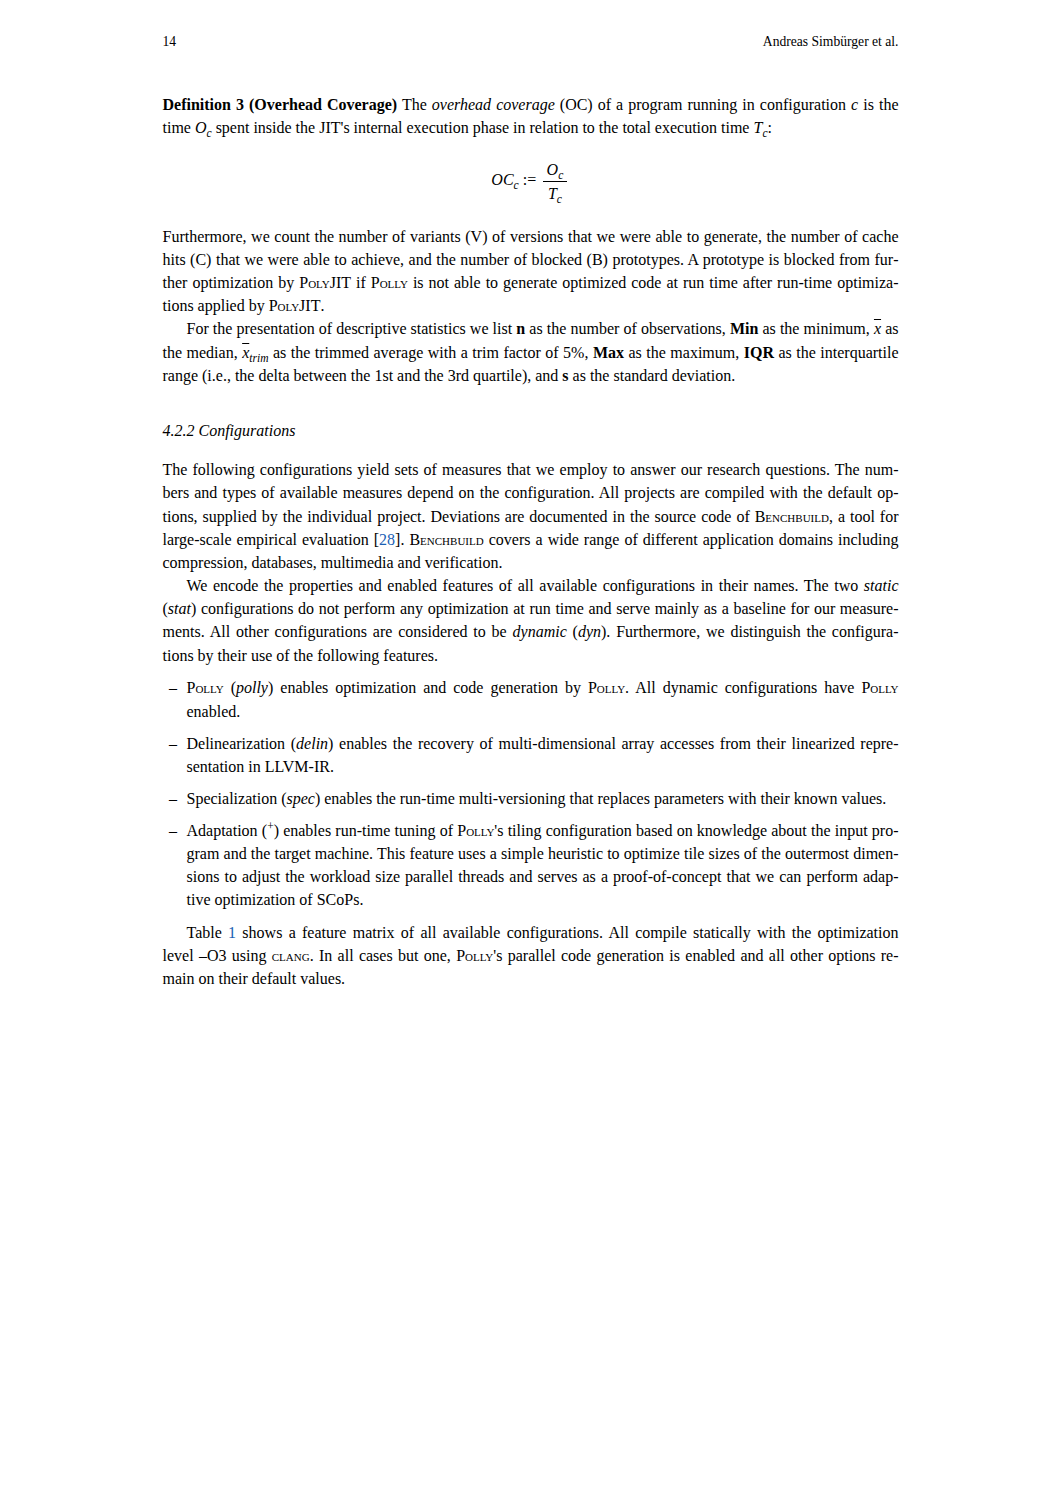14 Andreas Simbürger et al.
Definition 3 (Overhead Coverage) The overhead coverage (OC) of a program running in configuration c is the time Oc spent inside the JIT's internal execution phase in relation to the total execution time Tc:
OCc := Oc Tc
Furthermore, we count the number of variants (V) of versions that we were able to generate, the number of cache hits (C) that we were able to achieve, and the number of blocked (B) prototypes. A prototype is blocked from further optimization by PolyJIT if Polly is not able to generate optimized code at run time after run-time optimizations applied by PolyJIT.
For the presentation of descriptive statistics we list n as the number of observations, Min as the minimum, x as the median, xtrim as the trimmed average with a trim factor of 5%, Max as the maximum, IQR as the interquartile range (i.e., the delta between the 1st and the 3rd quartile), and s as the standard deviation.
4.2.2 Configurations
The following configurations yield sets of measures that we employ to answer our research questions. The numbers and types of available measures depend on the configuration. All projects are compiled with the default options, supplied by the individual project. Deviations are documented in the source code of Benchbuild, a tool for large-scale empirical evaluation [28]. Benchbuild covers a wide range of different application domains including compression, databases, multimedia and verification.
We encode the properties and enabled features of all available configurations in their names. The two static (stat) configurations do not perform any optimization at run time and serve mainly as a baseline for our measurements. All other configurations are considered to be dynamic (dyn). Furthermore, we distinguish the configurations by their use of the following features.
Polly (polly) enables optimization and code generation by Polly. All dynamic configurations have Polly enabled.
Delinearization (delin) enables the recovery of multi-dimensional array accesses from their linearized representation in LLVM-IR.
Specialization (spec) enables the run-time multi-versioning that replaces parameters with their known values.
Adaptation (+) enables run-time tuning of Polly's tiling configuration based on knowledge about the input program and the target machine. This feature uses a simple heuristic to optimize tile sizes of the outermost dimensions to adjust the workload size parallel threads and serves as a proof-of-concept that we can perform adaptive optimization of SCoPs.
Table 1 shows a feature matrix of all available configurations. All compile statically with the optimization level –O3 using clang. In all cases but one, Polly's parallel code generation is enabled and all other options remain on their default values.